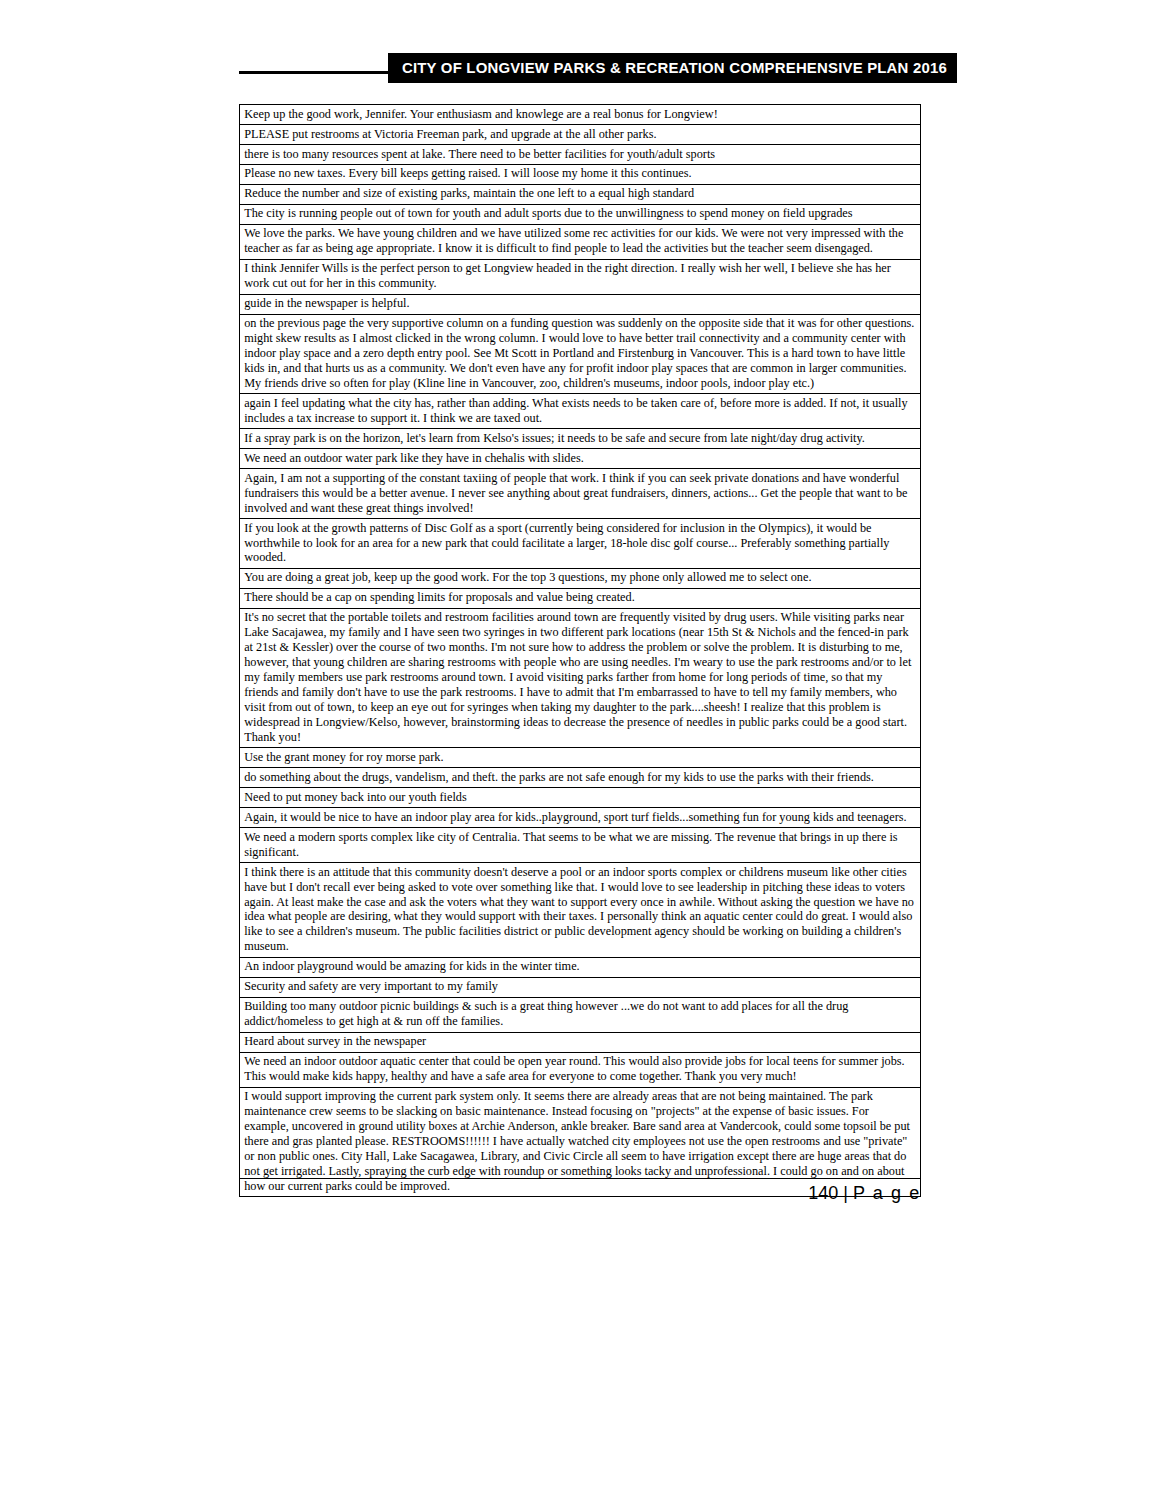CITY OF LONGVIEW PARKS & RECREATION COMPREHENSIVE PLAN 2016
| Keep up the good work, Jennifer. Your enthusiasm and knowlege are a real bonus for Longview! |
| PLEASE put restrooms at Victoria Freeman park, and upgrade at the all other parks. |
| there is too many resources spent at lake. There need to be better facilities for youth/adult sports |
| Please no new taxes. Every bill keeps getting raised. I will loose my home it this continues. |
| Reduce the number and size of existing parks, maintain the one left to a equal high standard |
| The city is running people out of town for youth and adult sports due to the unwillingness to spend money on field upgrades |
| We love the parks. We have young children and we have utilized some rec activities for our kids. We were not very impressed with the teacher as far as being age appropriate. I know it is difficult to find people to lead the activities but the teacher seem disengaged. |
| I think Jennifer Wills is the perfect person to get Longview headed in the right direction. I really wish her well, I believe she has her work cut out for her in this community. |
| guide in the newspaper is helpful. |
| on the previous page the very supportive column on a funding question was suddenly on the opposite side that it was for other questions. might skew results as I almost clicked in the wrong column. I would love to have better trail connectivity and a community center with indoor play space and a zero depth entry pool. See Mt Scott in Portland and Firstenburg in Vancouver. This is a hard town to have little kids in, and that hurts us as a community. We don't even have any for profit indoor play spaces that are common in larger communities. My friends drive so often for play (Kline line in Vancouver, zoo, children's museums, indoor pools, indoor play etc.) |
| again I feel updating what the city has, rather than adding. What exists needs to be taken care of, before more is added. If not, it usually includes a tax increase to support it. I think we are taxed out. |
| If a spray park is on the horizon, let's learn from Kelso's issues; it needs to be safe and secure from late night/day drug activity. |
| We need an outdoor water park like they have in chehalis with slides. |
| Again, I am not a supporting of the constant taxiing of people that work. I think if you can seek private donations and have wonderful fundraisers this would be a better avenue. I never see anything about great fundraisers, dinners, actions... Get the people that want to be involved and want these great things involved! |
| If you look at the growth patterns of Disc Golf as a sport (currently being considered for inclusion in the Olympics), it would be worthwhile to look for an area for a new park that could facilitate a larger, 18-hole disc golf course... Preferably something partially wooded. |
| You are doing a great job, keep up the good work. For the top 3 questions, my phone only allowed me to select one. |
| There should be a cap on spending limits for proposals and value being created. |
| It's no secret that the portable toilets and restroom facilities around town are frequently visited by drug users. While visiting parks near Lake Sacajawea, my family and I have seen two syringes in two different park locations (near 15th St & Nichols and the fenced-in park at 21st & Kessler) over the course of two months. I'm not sure how to address the problem or solve the problem. It is disturbing to me, however, that young children are sharing restrooms with people who are using needles. I'm weary to use the park restrooms and/or to let my family members use park restrooms around town. I avoid visiting parks farther from home for long periods of time, so that my friends and family don't have to use the park restrooms. I have to admit that I'm embarrassed to have to tell my family members, who visit from out of town, to keep an eye out for syringes when taking my daughter to the park....sheesh! I realize that this problem is widespread in Longview/Kelso, however, brainstorming ideas to decrease the presence of needles in public parks could be a good start. Thank you! |
| Use the grant money for roy morse park. |
| do something about the drugs, vandelism, and theft. the parks are not safe enough for my kids to use the parks with their friends. |
| Need to put money back into our youth fields |
| Again, it would be nice to have an indoor play area for kids..playground, sport turf fields...something fun for young kids and teenagers. |
| We need a modern sports complex like city of Centralia. That seems to be what we are missing. The revenue that brings in up there is significant. |
| I think there is an attitude that this community doesn't deserve a pool or an indoor sports complex or childrens museum like other cities have but I don't recall ever being asked to vote over something like that. I would love to see leadership in pitching these ideas to voters again. At least make the case and ask the voters what they want to support every once in awhile. Without asking the question we have no idea what people are desiring, what they would support with their taxes. I personally think an aquatic center could do great. I would also like to see a children's museum. The public facilities district or public development agency should be working on building a children's museum. |
| An indoor playground would be amazing for kids in the winter time. |
| Security and safety are very important to my family |
| Building too many outdoor picnic buildings & such is a great thing however ...we do not want to add places for all the drug addict/homeless to get high at & run off the families. |
| Heard about survey in the newspaper |
| We need an indoor outdoor aquatic center that could be open year round. This would also provide jobs for local teens for summer jobs. This would make kids happy, healthy and have a safe area for everyone to come together. Thank you very much! |
| I would support improving the current park system only. It seems there are already areas that are not being maintained. The park maintenance crew seems to be slacking on basic maintenance. Instead focusing on "projects" at the expense of basic issues. For example, uncovered in ground utility boxes at Archie Anderson, ankle breaker. Bare sand area at Vandercook, could some topsoil be put there and gras planted please. RESTROOMS!!!!!! I have actually watched city employees not use the open restrooms and use "private" or non public ones. City Hall, Lake Sacagawea, Library, and Civic Circle all seem to have irrigation except there are huge areas that do not get irrigated. Lastly, spraying the curb edge with roundup or something looks tacky and unprofessional. I could go on and on about how our current parks could be improved. |
140 | P a g e